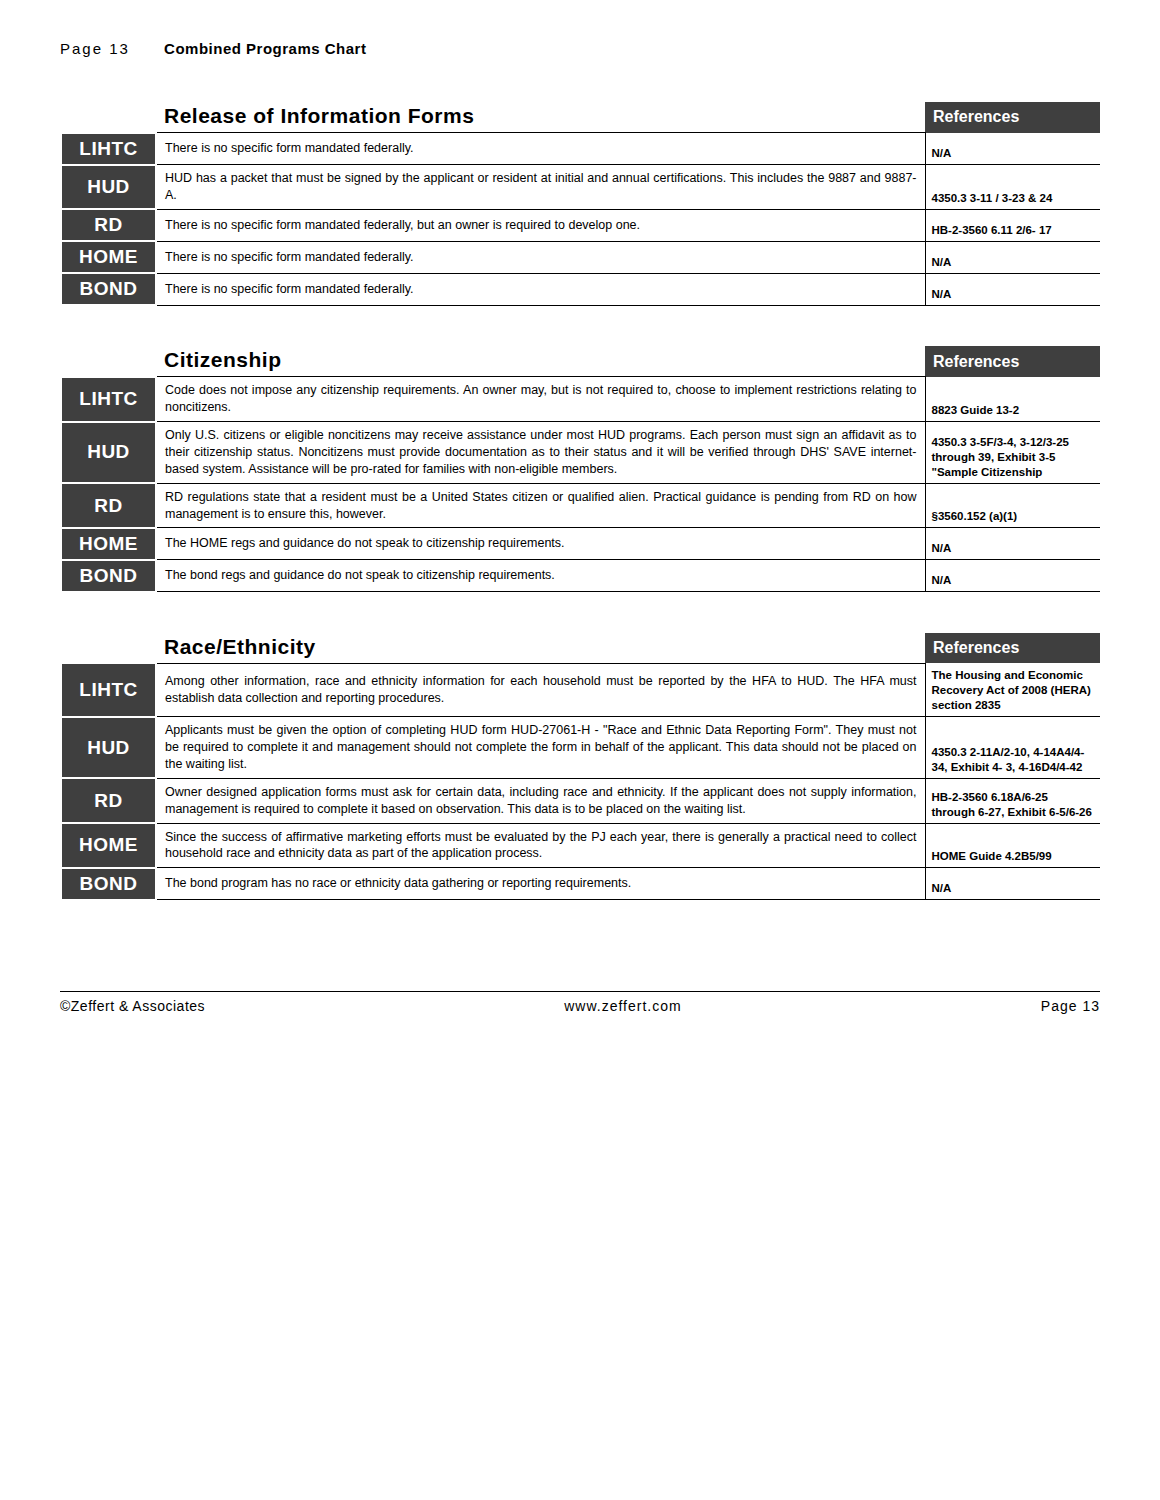Page 13 Combined Programs Chart
| | Release of Information Forms | References |
| LIHTC | There is no specific form mandated federally. | N/A |
| HUD | HUD has a packet that must be signed by the applicant or resident at initial and annual certifications. This includes the 9887 and 9887-A. | 4350.3 3-11 / 3-23 & 24 |
| RD | There is no specific form mandated federally, but an owner is required to develop one. | HB-2-3560 6.11 2/6- 17 |
| HOME | There is no specific form mandated federally. | N/A |
| BOND | There is no specific form mandated federally. | N/A |
| | Citizenship | References |
| LIHTC | Code does not impose any citizenship requirements. An owner may, but is not required to, choose to implement restrictions relating to noncitizens. | 8823 Guide 13-2 |
| HUD | Only U.S. citizens or eligible noncitizens may receive assistance under most HUD programs. Each person must sign an affidavit as to their citizenship status. Noncitizens must provide documentation as to their status and it will be verified through DHS' SAVE internet-based system. Assistance will be pro-rated for families with non-eligible members. | 4350.3 3-5F/3-4, 3-12/3-25 through 39, Exhibit 3-5 "Sample Citizenship |
| RD | RD regulations state that a resident must be a United States citizen or qualified alien. Practical guidance is pending from RD on how management is to ensure this, however. | §3560.152 (a)(1) |
| HOME | The HOME regs and guidance do not speak to citizenship requirements. | N/A |
| BOND | The bond regs and guidance do not speak to citizenship requirements. | N/A |
| | Race/Ethnicity | References |
| LIHTC | Among other information, race and ethnicity information for each household must be reported by the HFA to HUD. The HFA must establish data collection and reporting procedures. | The Housing and Economic Recovery Act of 2008 (HERA) section 2835 |
| HUD | Applicants must be given the option of completing HUD form HUD-27061-H - "Race and Ethnic Data Reporting Form". They must not be required to complete it and management should not complete the form in behalf of the applicant. This data should not be placed on the waiting list. | 4350.3 2-11A/2-10, 4-14A4/4-34, Exhibit 4- 3, 4-16D4/4-42 |
| RD | Owner designed application forms must ask for certain data, including race and ethnicity. If the applicant does not supply information, management is required to complete it based on observation. This data is to be placed on the waiting list. | HB-2-3560 6.18A/6-25 through 6-27, Exhibit 6-5/6-26 |
| HOME | Since the success of affirmative marketing efforts must be evaluated by the PJ each year, there is generally a practical need to collect household race and ethnicity data as part of the application process. | HOME Guide 4.2B5/99 |
| BOND | The bond program has no race or ethnicity data gathering or reporting requirements. | N/A |
©Zeffert & Associates www.zeffert.com Page 13